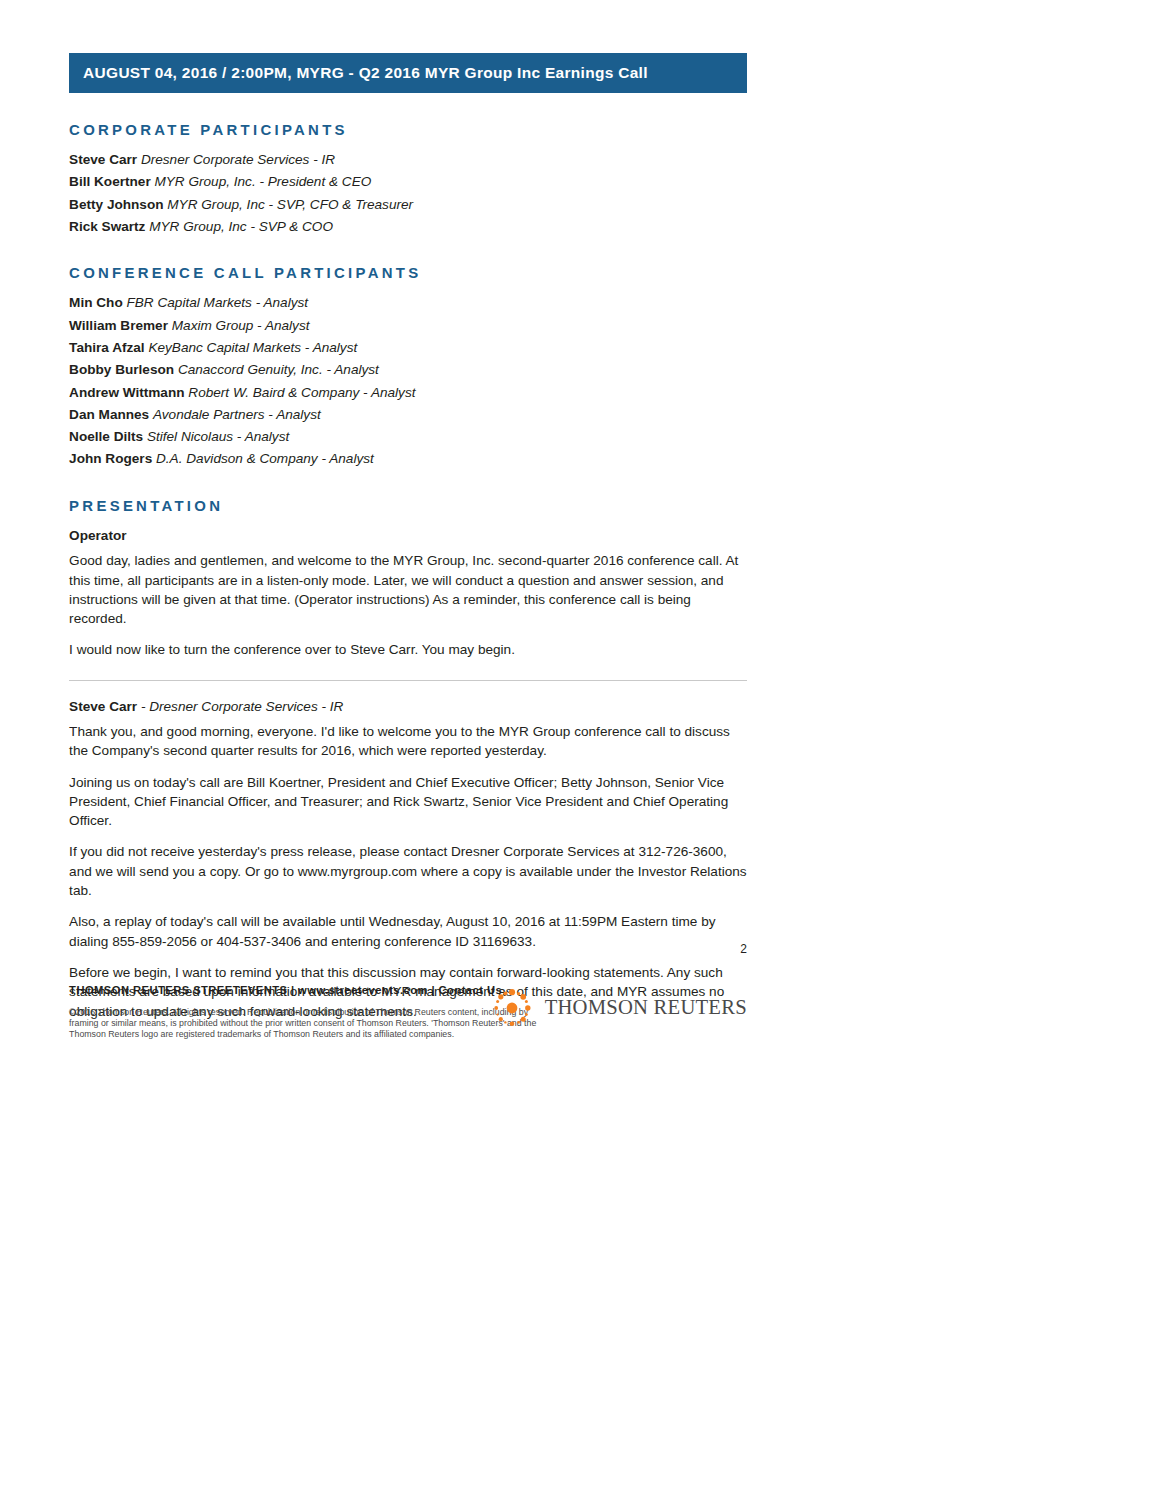AUGUST 04, 2016 / 2:00PM, MYRG - Q2 2016 MYR Group Inc Earnings Call
Corporate Participants
Steve Carr Dresner Corporate Services - IR
Bill Koertner MYR Group, Inc. - President & CEO
Betty Johnson MYR Group, Inc - SVP, CFO & Treasurer
Rick Swartz MYR Group, Inc - SVP & COO
Conference Call Participants
Min Cho FBR Capital Markets - Analyst
William Bremer Maxim Group - Analyst
Tahira Afzal KeyBanc Capital Markets - Analyst
Bobby Burleson Canaccord Genuity, Inc. - Analyst
Andrew Wittmann Robert W. Baird & Company - Analyst
Dan Mannes Avondale Partners - Analyst
Noelle Dilts Stifel Nicolaus - Analyst
John Rogers D.A. Davidson & Company - Analyst
Presentation
Operator
Good day, ladies and gentlemen, and welcome to the MYR Group, Inc. second-quarter 2016 conference call. At this time, all participants are in a listen-only mode. Later, we will conduct a question and answer session, and instructions will be given at that time. (Operator instructions) As a reminder, this conference call is being recorded.
I would now like to turn the conference over to Steve Carr. You may begin.
Steve Carr - Dresner Corporate Services - IR
Thank you, and good morning, everyone. I'd like to welcome you to the MYR Group conference call to discuss the Company's second quarter results for 2016, which were reported yesterday.
Joining us on today's call are Bill Koertner, President and Chief Executive Officer; Betty Johnson, Senior Vice President, Chief Financial Officer, and Treasurer; and Rick Swartz, Senior Vice President and Chief Operating Officer.
If you did not receive yesterday's press release, please contact Dresner Corporate Services at 312-726-3600, and we will send you a copy. Or go to www.myrgroup.com where a copy is available under the Investor Relations tab.
Also, a replay of today's call will be available until Wednesday, August 10, 2016 at 11:59PM Eastern time by dialing 855-859-2056 or 404-537-3406 and entering conference ID 31169633.
Before we begin, I want to remind you that this discussion may contain forward-looking statements. Any such statements are based upon information available to MYR management as of this date, and MYR assumes no obligation to update any such forward-looking statements.
2
THOMSON REUTERS STREETEVENTS | www.streetevents.com | Contact Us
©2016 Thomson Reuters. All rights reserved. Republication or redistribution of Thomson Reuters content, including by framing or similar means, is prohibited without the prior written consent of Thomson Reuters. 'Thomson Reuters' and the Thomson Reuters logo are registered trademarks of Thomson Reuters and its affiliated companies.
THOMSON REUTERS